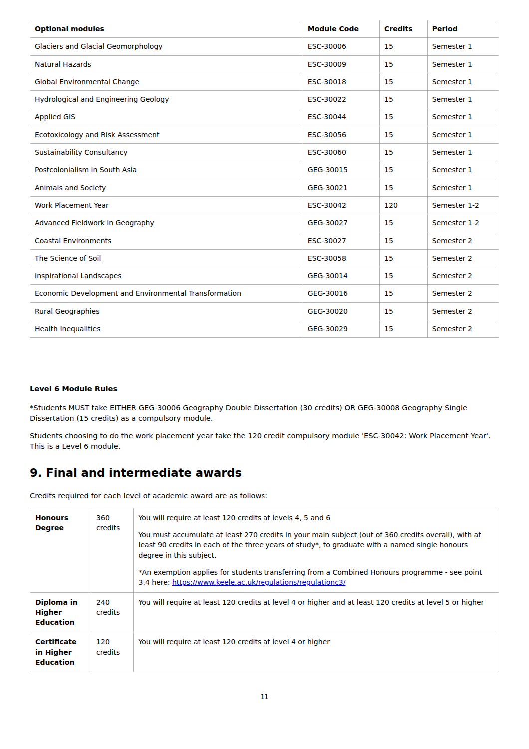| Optional modules | Module Code | Credits | Period |
| --- | --- | --- | --- |
| Glaciers and Glacial Geomorphology | ESC-30006 | 15 | Semester 1 |
| Natural Hazards | ESC-30009 | 15 | Semester 1 |
| Global Environmental Change | ESC-30018 | 15 | Semester 1 |
| Hydrological and Engineering Geology | ESC-30022 | 15 | Semester 1 |
| Applied GIS | ESC-30044 | 15 | Semester 1 |
| Ecotoxicology and Risk Assessment | ESC-30056 | 15 | Semester 1 |
| Sustainability Consultancy | ESC-30060 | 15 | Semester 1 |
| Postcolonialism in South Asia | GEG-30015 | 15 | Semester 1 |
| Animals and Society | GEG-30021 | 15 | Semester 1 |
| Work Placement Year | ESC-30042 | 120 | Semester 1-2 |
| Advanced Fieldwork in Geography | GEG-30027 | 15 | Semester 1-2 |
| Coastal Environments | ESC-30027 | 15 | Semester 2 |
| The Science of Soil | ESC-30058 | 15 | Semester 2 |
| Inspirational Landscapes | GEG-30014 | 15 | Semester 2 |
| Economic Development and Environmental Transformation | GEG-30016 | 15 | Semester 2 |
| Rural Geographies | GEG-30020 | 15 | Semester 2 |
| Health Inequalities | GEG-30029 | 15 | Semester 2 |
Level 6 Module Rules
*Students MUST take EITHER GEG-30006 Geography Double Dissertation (30 credits) OR GEG-30008 Geography Single Dissertation (15 credits) as a compulsory module.
Students choosing to do the work placement year take the 120 credit compulsory module 'ESC-30042: Work Placement Year'. This is a Level 6 module.
9. Final and intermediate awards
Credits required for each level of academic award are as follows:
| Honours Degree | 360 credits | You will require at least 120 credits at levels 4, 5 and 6 You must accumulate at least 270 credits in your main subject (out of 360 credits overall), with at least 90 credits in each of the three years of study*, to graduate with a named single honours degree in this subject. *An exemption applies for students transferring from a Combined Honours programme - see point 3.4 here: https://www.keele.ac.uk/regulations/regulationc3/ |
| Diploma in Higher Education | 240 credits | You will require at least 120 credits at level 4 or higher and at least 120 credits at level 5 or higher |
| Certificate in Higher Education | 120 credits | You will require at least 120 credits at level 4 or higher |
11